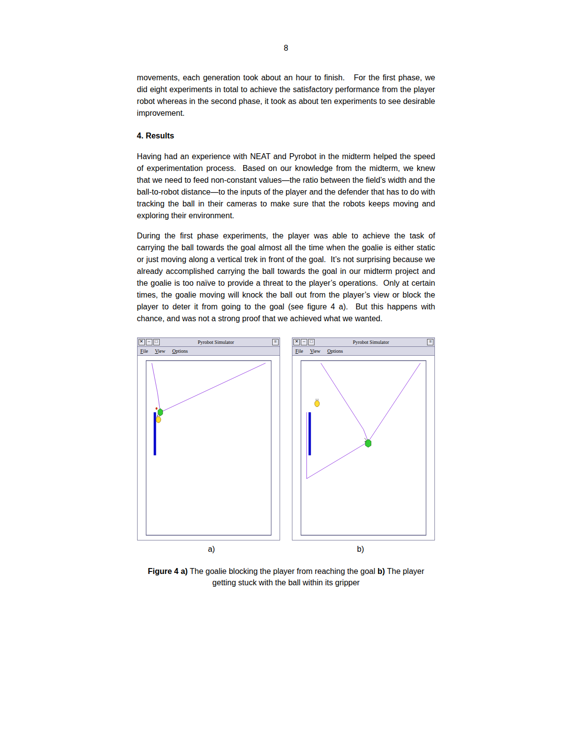8
movements, each generation took about an hour to finish. For the first phase, we did eight experiments in total to achieve the satisfactory performance from the player robot whereas in the second phase, it took as about ten experiments to see desirable improvement.
4. Results
Having had an experience with NEAT and Pyrobot in the midterm helped the speed of experimentation process. Based on our knowledge from the midterm, we knew that we need to feed non-constant values—the ratio between the field’s width and the ball-to-robot distance—to the inputs of the player and the defender that has to do with tracking the ball in their cameras to make sure that the robots keeps moving and exploring their environment.
During the first phase experiments, the player was able to achieve the task of carrying the ball towards the goal almost all the time when the goalie is either static or just moving along a vertical trek in front of the goal. It’s not surprising because we already accomplished carrying the ball towards the goal in our midterm project and the goalie is too naïve to provide a threat to the player’s operations. Only at certain times, the goalie moving will knock the ball out from the player’s view or block the player to deter it from going to the goal (see figure 4 a). But this happens with chance, and was not a strong proof that we achieved what we wanted.
✕ – □ Pyrobot Simulator ≡
File View Options
✕ – □ Pyrobot Simulator ≡
File View Options
a) b)
Figure 4 a) The goalie blocking the player from reaching the goal b) The player getting stuck with the ball within its gripper